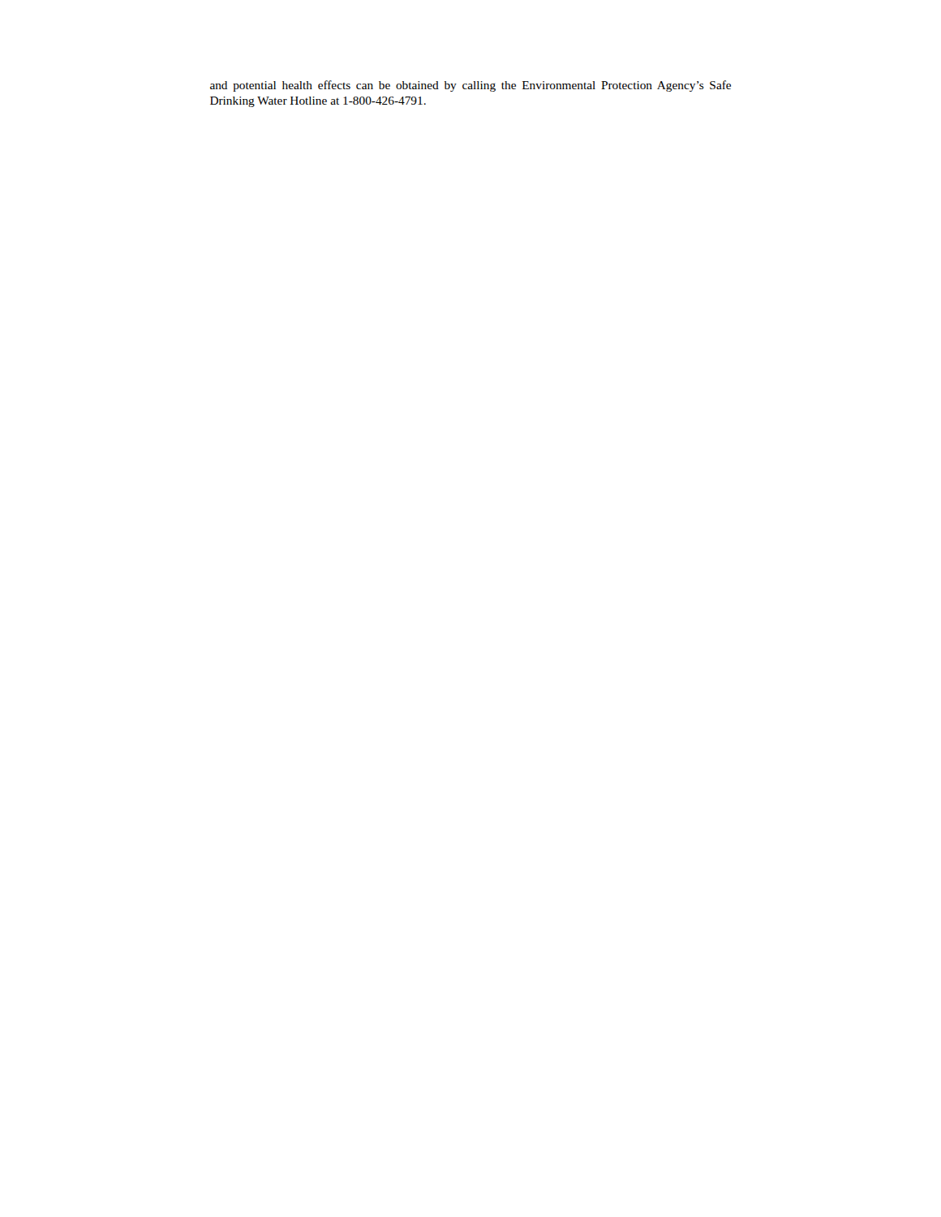and potential health effects can be obtained by calling the Environmental Protection Agency’s Safe Drinking Water Hotline at 1-800-426-4791.